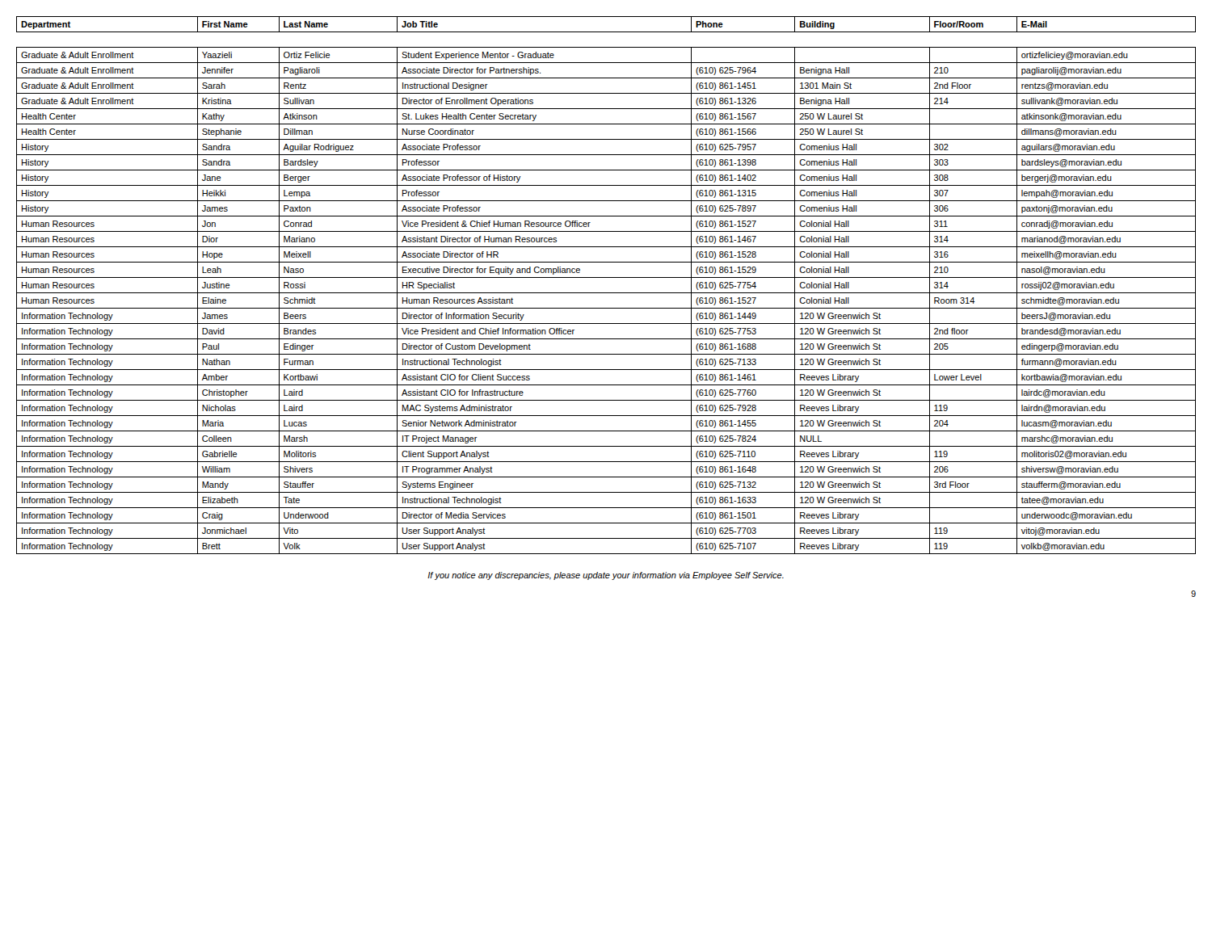| Department | First Name | Last Name | Job Title | Phone | Building | Floor/Room | E-Mail |
| --- | --- | --- | --- | --- | --- | --- | --- |
| Graduate & Adult Enrollment | Yaazieli | Ortiz Felicie | Student Experience Mentor - Graduate | | | | ortizfeliciey@moravian.edu |
| Graduate & Adult Enrollment | Jennifer | Pagliaroli | Associate Director for Partnerships. | (610) 625-7964 | Benigna Hall | 210 | pagliarolij@moravian.edu |
| Graduate & Adult Enrollment | Sarah | Rentz | Instructional Designer | (610) 861-1451 | 1301 Main St | 2nd Floor | rentzs@moravian.edu |
| Graduate & Adult Enrollment | Kristina | Sullivan | Director of Enrollment Operations | (610) 861-1326 | Benigna Hall | 214 | sullivank@moravian.edu |
| Health Center | Kathy | Atkinson | St. Lukes Health Center Secretary | (610) 861-1567 | 250 W Laurel St | | atkinsonk@moravian.edu |
| Health Center | Stephanie | Dillman | Nurse Coordinator | (610) 861-1566 | 250 W Laurel St | | dillmans@moravian.edu |
| History | Sandra | Aguilar Rodriguez | Associate Professor | (610) 625-7957 | Comenius Hall | 302 | aguilars@moravian.edu |
| History | Sandra | Bardsley | Professor | (610) 861-1398 | Comenius Hall | 303 | bardsleys@moravian.edu |
| History | Jane | Berger | Associate Professor of History | (610) 861-1402 | Comenius Hall | 308 | bergerj@moravian.edu |
| History | Heikki | Lempa | Professor | (610) 861-1315 | Comenius Hall | 307 | lempah@moravian.edu |
| History | James | Paxton | Associate Professor | (610) 625-7897 | Comenius Hall | 306 | paxtonj@moravian.edu |
| Human Resources | Jon | Conrad | Vice President & Chief Human Resource Officer | (610) 861-1527 | Colonial Hall | 311 | conradj@moravian.edu |
| Human Resources | Dior | Mariano | Assistant Director of Human Resources | (610) 861-1467 | Colonial Hall | 314 | marianod@moravian.edu |
| Human Resources | Hope | Meixell | Associate Director of HR | (610) 861-1528 | Colonial Hall | 316 | meixellh@moravian.edu |
| Human Resources | Leah | Naso | Executive Director for Equity and Compliance | (610) 861-1529 | Colonial Hall | 210 | nasol@moravian.edu |
| Human Resources | Justine | Rossi | HR Specialist | (610) 625-7754 | Colonial Hall | 314 | rossij02@moravian.edu |
| Human Resources | Elaine | Schmidt | Human Resources Assistant | (610) 861-1527 | Colonial Hall | Room 314 | schmidte@moravian.edu |
| Information Technology | James | Beers | Director of Information Security | (610) 861-1449 | 120 W Greenwich St | | beersJ@moravian.edu |
| Information Technology | David | Brandes | Vice President and Chief Information Officer | (610) 625-7753 | 120 W Greenwich St | 2nd floor | brandesd@moravian.edu |
| Information Technology | Paul | Edinger | Director of Custom Development | (610) 861-1688 | 120 W Greenwich St | 205 | edingerp@moravian.edu |
| Information Technology | Nathan | Furman | Instructional Technologist | (610) 625-7133 | 120 W Greenwich St | | furmann@moravian.edu |
| Information Technology | Amber | Kortbawi | Assistant CIO for Client Success | (610) 861-1461 | Reeves Library | Lower Level | kortbawia@moravian.edu |
| Information Technology | Christopher | Laird | Assistant CIO for Infrastructure | (610) 625-7760 | 120 W Greenwich St | | lairdc@moravian.edu |
| Information Technology | Nicholas | Laird | MAC Systems Administrator | (610) 625-7928 | Reeves Library | 119 | lairdn@moravian.edu |
| Information Technology | Maria | Lucas | Senior Network Administrator | (610) 861-1455 | 120 W Greenwich St | 204 | lucasm@moravian.edu |
| Information Technology | Colleen | Marsh | IT Project Manager | (610) 625-7824 | NULL | | marshc@moravian.edu |
| Information Technology | Gabrielle | Molitoris | Client Support Analyst | (610) 625-7110 | Reeves Library | 119 | molitoris02@moravian.edu |
| Information Technology | William | Shivers | IT Programmer Analyst | (610) 861-1648 | 120 W Greenwich St | 206 | shiversw@moravian.edu |
| Information Technology | Mandy | Stauffer | Systems Engineer | (610) 625-7132 | 120 W Greenwich St | 3rd Floor | staufferm@moravian.edu |
| Information Technology | Elizabeth | Tate | Instructional Technologist | (610) 861-1633 | 120 W Greenwich St | | tatee@moravian.edu |
| Information Technology | Craig | Underwood | Director of Media Services | (610) 861-1501 | Reeves Library | | underwoodc@moravian.edu |
| Information Technology | Jonmichael | Vito | User Support Analyst | (610) 625-7703 | Reeves Library | 119 | vitoj@moravian.edu |
| Information Technology | Brett | Volk | User Support Analyst | (610) 625-7107 | Reeves Library | 119 | volkb@moravian.edu |
If you notice any discrepancies, please update your information via Employee Self Service.
9